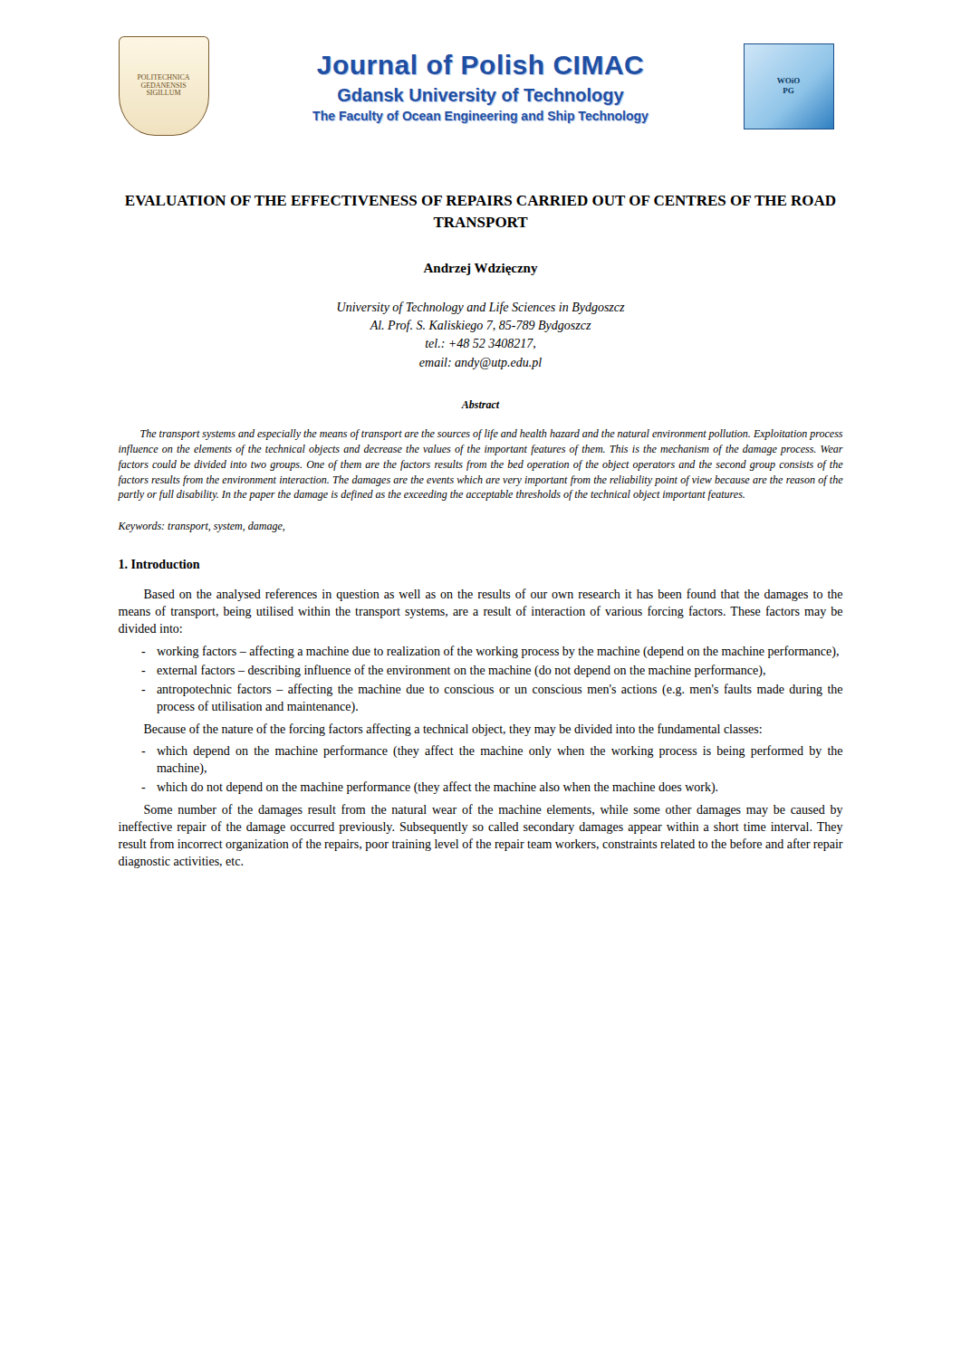POLITECHNICA
GEDANENSIS
SIGILLUM
Journal of Polish CIMAC
Gdansk University of Technology
The Faculty of Ocean Engineering and Ship Technology
WOiO
PG
Evaluation of the Effectiveness of Repairs Carried Out of Centres of the Road Transport
Andrzej Wdzięczny
University of Technology and Life Sciences in Bydgoszcz
Al. Prof. S. Kaliskiego 7, 85-789 Bydgoszcz
tel.: +48 52 3408217,
email: andy@utp.edu.pl
Abstract
The transport systems and especially the means of transport are the sources of life and health hazard and the natural environment pollution. Exploitation process influence on the elements of the technical objects and decrease the values of the important features of them. This is the mechanism of the damage process. Wear factors could be divided into two groups. One of them are the factors results from the bed operation of the object operators and the second group consists of the factors results from the environment interaction. The damages are the events which are very important from the reliability point of view because are the reason of the partly or full disability. In the paper the damage is defined as the exceeding the acceptable thresholds of the technical object important features.
Keywords: transport, system, damage,
1. Introduction
Based on the analysed references in question as well as on the results of our own research it has been found that the damages to the means of transport, being utilised within the transport systems, are a result of interaction of various forcing factors. These factors may be divided into:
working factors – affecting a machine due to realization of the working process by the machine (depend on the machine performance),
external factors – describing influence of the environment on the machine (do not depend on the machine performance),
antropotechnic factors – affecting the machine due to conscious or un conscious men's actions (e.g. men's faults made during the process of utilisation and maintenance).
Because of the nature of the forcing factors affecting a technical object, they may be divided into the fundamental classes:
which depend on the machine performance (they affect the machine only when the working process is being performed by the machine),
which do not depend on the machine performance (they affect the machine also when the machine does work).
Some number of the damages result from the natural wear of the machine elements, while some other damages may be caused by ineffective repair of the damage occurred previously. Subsequently so called secondary damages appear within a short time interval. They result from incorrect organization of the repairs, poor training level of the repair team workers, constraints related to the before and after repair diagnostic activities, etc.